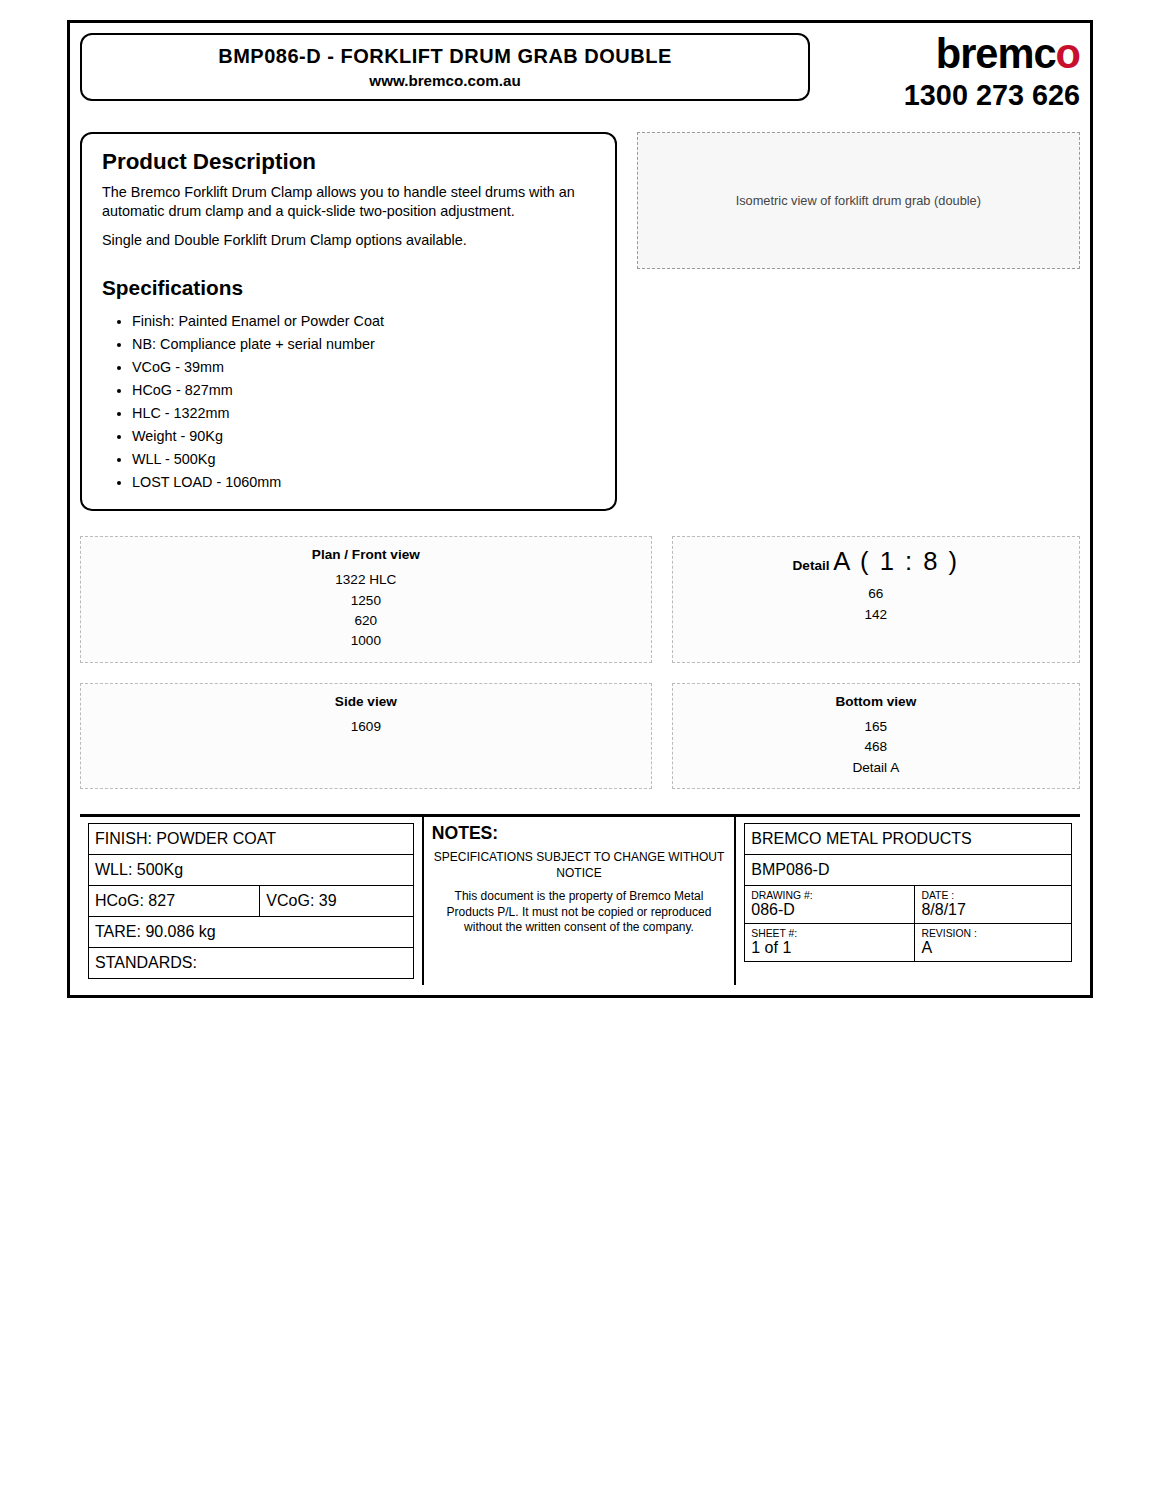BMP086-D - FORKLIFT DRUM GRAB DOUBLE
www.bremco.com.au
bremco
1300 273 626
Product Description
The Bremco Forklift Drum Clamp allows you to handle steel drums with an automatic drum clamp and a quick-slide two-position adjustment.
Single and Double Forklift Drum Clamp options available.
Specifications
Finish: Painted Enamel or Powder Coat
NB: Compliance plate + serial number
VCoG - 39mm
HCoG - 827mm
HLC - 1322mm
Weight - 90Kg
WLL - 500Kg
LOST LOAD - 1060mm
Isometric view of forklift drum grab (double)
Plan / Front view
1322 HLC
1250
620
1000
Detail A ( 1 : 8 )
66
142
Side view
1609
Bottom view
165
468
Detail A
| FINISH: POWDER COAT |
| WLL: 500Kg |
| HCoG: 827 | VCoG: 39 |
| TARE: 90.086 kg |
| STANDARDS: |
NOTES:
SPECIFICATIONS SUBJECT TO CHANGE WITHOUT NOTICE
This document is the property of Bremco Metal Products P/L. It must not be copied or reproduced without the written consent of the company.
BREMCO METAL PRODUCTS
BMP086-D
| DRAWING #: 086-D | DATE : 8/8/17 |
| SHEET #: 1 of 1 | REVISION : A |